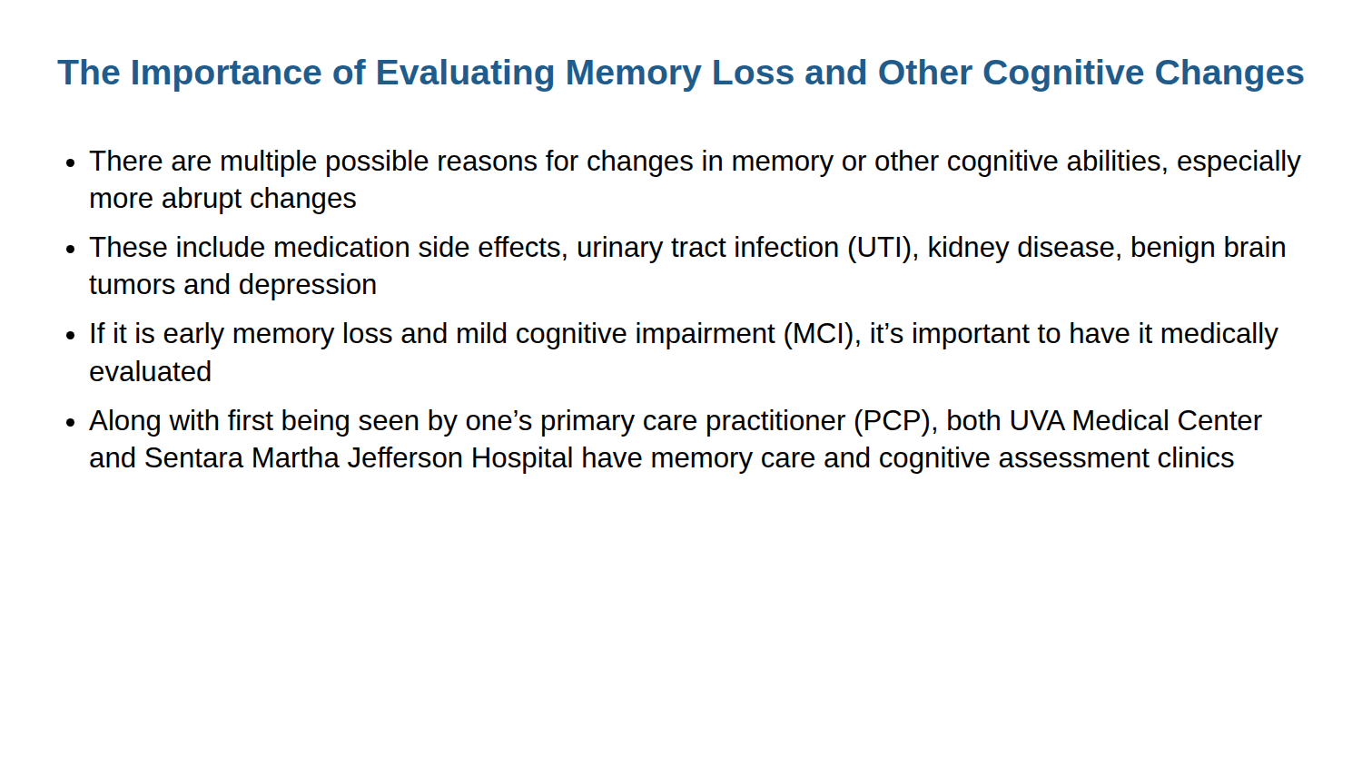The Importance of Evaluating Memory Loss and Other Cognitive Changes
There are multiple possible reasons for changes in memory or other cognitive abilities, especially more abrupt changes
These include medication side effects, urinary tract infection (UTI), kidney disease, benign brain tumors and depression
If it is early memory loss and mild cognitive impairment (MCI), it’s important to have it medically evaluated
Along with first being seen by one’s primary care practitioner (PCP), both UVA Medical Center and Sentara Martha Jefferson Hospital have memory care and cognitive assessment clinics